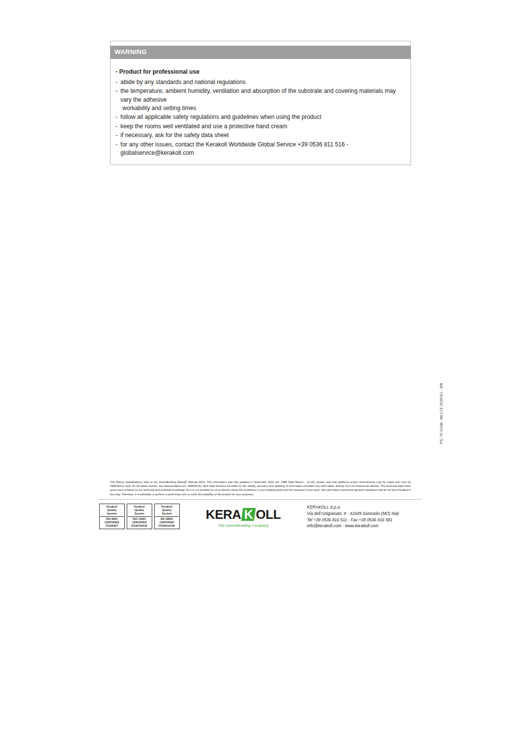WARNING
- Product for professional use
abide by any standards and national regulations
the temperature, ambient humidity, ventilation and absorption of the substrate and covering materials may vary the adhesiveworkability and setting times
follow all applicable safety regulations and guidelines when using the product
keep the rooms well ventilated and use a protective hand cream
if necessary, ask for the safety data sheet
for any other issues, contact the Kerakoll Worldwide Global Service +39 0536 811 516 - globalservice@kerakoll.com
PU 70 Code: Stc173 2020/01 - EN
The Rating classifications refer to the GreenBuilding Rating® Manual 2013. This information was last updated in November 2019 (ref. GBR Data Report - 12.19); please note that additions and/or amendments may be made over time by KERAKOLL SpA; for the latest version, see www.kerakoll.com. KERAKOLL SpA shall therefore be liable for the validity, accuracy and updating of information provided only when taken directly from its institutional website. The technical data sheet given here is based on our technical and practical knowledge. As it is not possible for us to directly check the conditions in your building yards and the execution of the work, this information represents general indications that do not bind Kerakoll in any way. Therefore, it is advisable to perform a preliminary test to verify the suitability of the product for your purposes.
Kerakoll
Quality
System
ISO 9001
CERTIFIED
IT10/0327
Kerakoll
Quality
System
ISO 14001
CERTIFIED
IT242729/UK
Kerakoll
Quality
System
BS 18001
CERTIFIED
IT255412/UK
KERA KOLL
The GreenBuilding Company
KERAKOLL S.p.a.
Via dell’Artigianato, 9 - 41049 Sassuolo (MO) Italy
Tel +39 0536 816 511 - Fax +39 0536 816 581
info@kerakoll.com - www.kerakoll.com